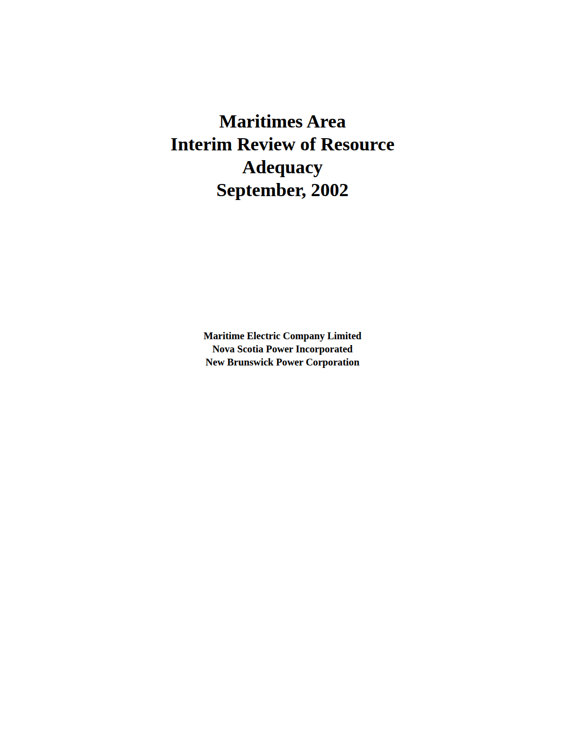Maritimes Area Interim Review of Resource Adequacy September, 2002
Maritime Electric Company Limited Nova Scotia Power Incorporated New Brunswick Power Corporation